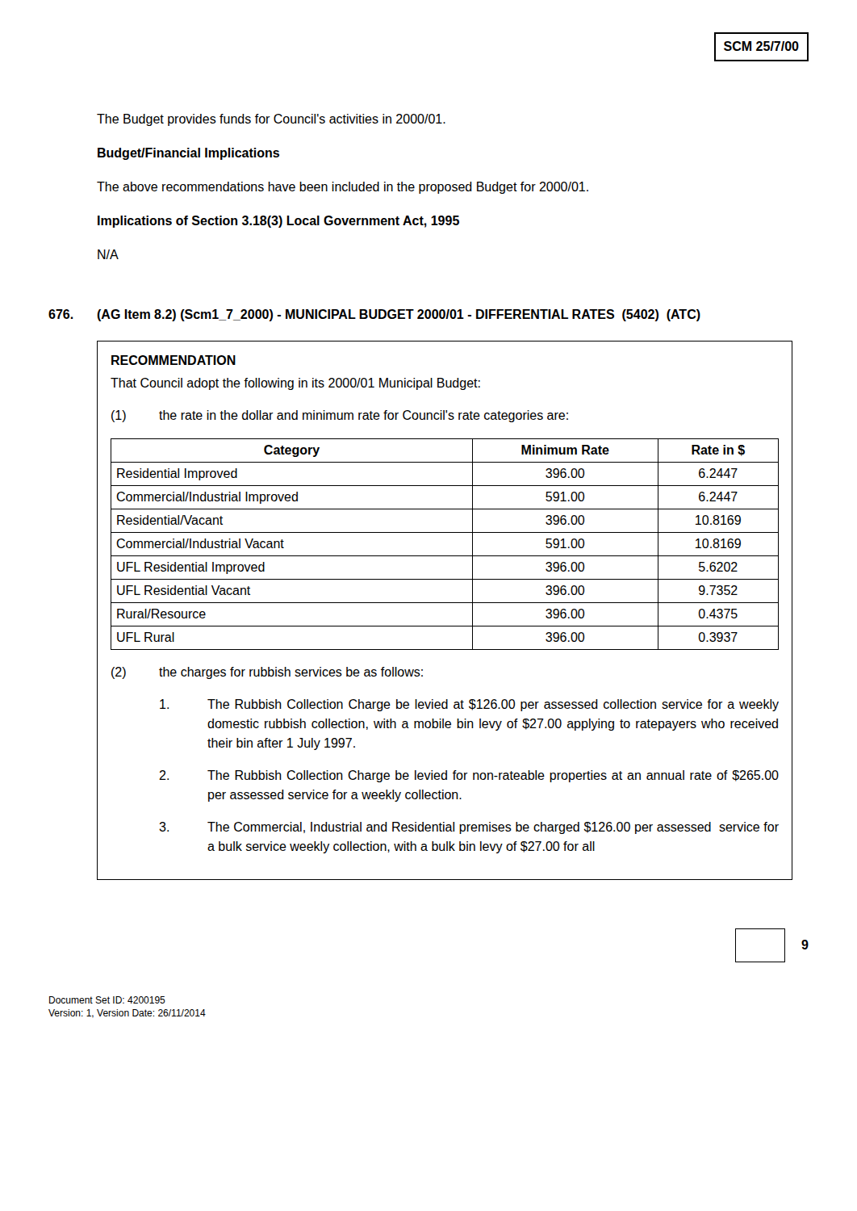SCM 25/7/00
The Budget provides funds for Council's activities in 2000/01.
Budget/Financial Implications
The above recommendations have been included in the proposed Budget for 2000/01.
Implications of Section 3.18(3) Local Government Act, 1995
N/A
676. (AG Item 8.2) (Scm1_7_2000) - MUNICIPAL BUDGET 2000/01 - DIFFERENTIAL RATES (5402) (ATC)
RECOMMENDATION
That Council adopt the following in its 2000/01 Municipal Budget:
(1) the rate in the dollar and minimum rate for Council's rate categories are:
| Category | Minimum Rate | Rate in $ |
| --- | --- | --- |
| Residential Improved | 396.00 | 6.2447 |
| Commercial/Industrial Improved | 591.00 | 6.2447 |
| Residential/Vacant | 396.00 | 10.8169 |
| Commercial/Industrial Vacant | 591.00 | 10.8169 |
| UFL Residential Improved | 396.00 | 5.6202 |
| UFL Residential Vacant | 396.00 | 9.7352 |
| Rural/Resource | 396.00 | 0.4375 |
| UFL Rural | 396.00 | 0.3937 |
(2) the charges for rubbish services be as follows:
1. The Rubbish Collection Charge be levied at $126.00 per assessed collection service for a weekly domestic rubbish collection, with a mobile bin levy of $27.00 applying to ratepayers who received their bin after 1 July 1997.
2. The Rubbish Collection Charge be levied for non-rateable properties at an annual rate of $265.00 per assessed service for a weekly collection.
3. The Commercial, Industrial and Residential premises be charged $126.00 per assessed service for a bulk service weekly collection, with a bulk bin levy of $27.00 for all
9
Document Set ID: 4200195
Version: 1, Version Date: 26/11/2014